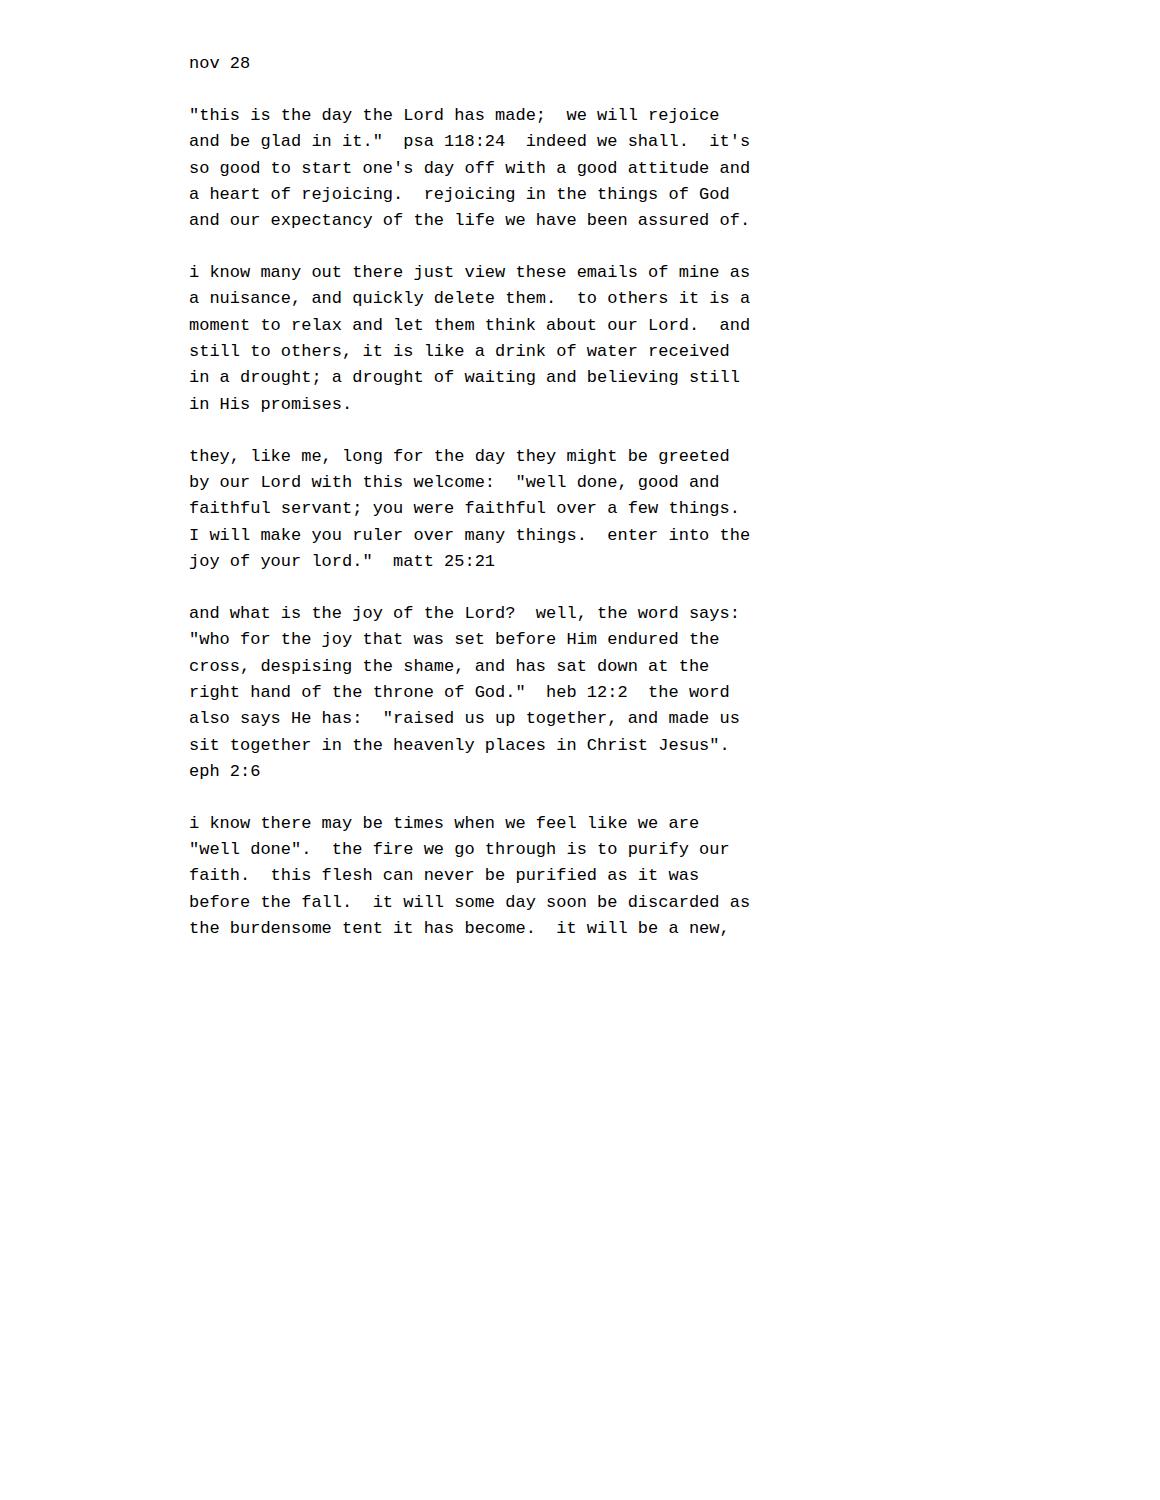nov 28
"this is the day the Lord has made; we will rejoice and be glad in it." psa 118:24 indeed we shall. it's so good to start one's day off with a good attitude and a heart of rejoicing. rejoicing in the things of God and our expectancy of the life we have been assured of.
i know many out there just view these emails of mine as a nuisance, and quickly delete them. to others it is a moment to relax and let them think about our Lord. and still to others, it is like a drink of water received in a drought; a drought of waiting and believing still in His promises.
they, like me, long for the day they might be greeted by our Lord with this welcome: "well done, good and faithful servant; you were faithful over a few things. I will make you ruler over many things. enter into the joy of your lord." matt 25:21
and what is the joy of the Lord? well, the word says: "who for the joy that was set before Him endured the cross, despising the shame, and has sat down at the right hand of the throne of God." heb 12:2 the word also says He has: "raised us up together, and made us sit together in the heavenly places in Christ Jesus". eph 2:6
i know there may be times when we feel like we are "well done". the fire we go through is to purify our faith. this flesh can never be purified as it was before the fall. it will some day soon be discarded as the burdensome tent it has become. it will be a new,